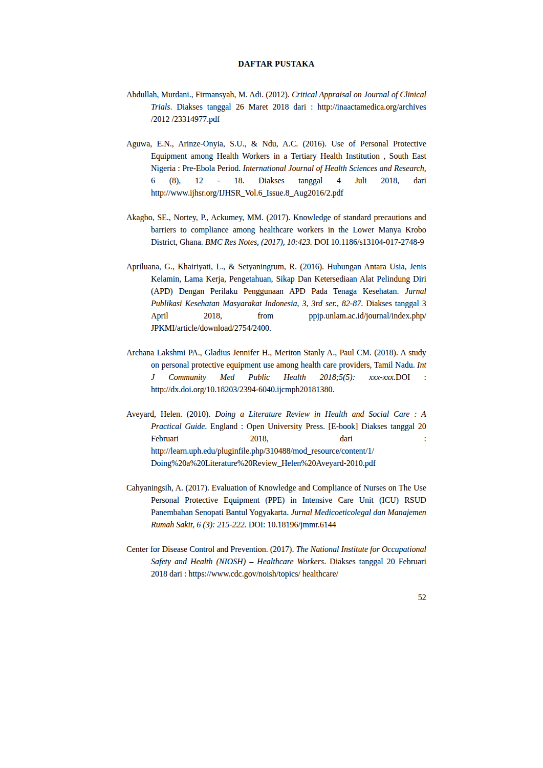DAFTAR PUSTAKA
Abdullah, Murdani., Firmansyah, M. Adi. (2012). Critical Appraisal on Journal of Clinical Trials. Diakses tanggal 26 Maret 2018 dari : http://inaactamedica.org/archives /2012 /23314977.pdf
Aguwa, E.N., Arinze-Onyia, S.U., & Ndu, A.C. (2016). Use of Personal Protective Equipment among Health Workers in a Tertiary Health Institution , South East Nigeria : Pre-Ebola Period. International Journal of Health Sciences and Research, 6 (8), 12 - 18. Diakses tanggal 4 Juli 2018, dari http://www.ijhsr.org/IJHSR_Vol.6_Issue.8_Aug2016/2.pdf
Akagbo, SE., Nortey, P., Ackumey, MM. (2017). Knowledge of standard precautions and barriers to compliance among healthcare workers in the Lower Manya Krobo District, Ghana. BMC Res Notes, (2017), 10:423. DOI 10.1186/s13104-017-2748-9
Apriluana, G., Khairiyati, L., & Setyaningrum, R. (2016). Hubungan Antara Usia, Jenis Kelamin, Lama Kerja, Pengetahuan, Sikap Dan Ketersediaan Alat Pelindung Diri (APD) Dengan Perilaku Penggunaan APD Pada Tenaga Kesehatan. Jurnal Publikasi Kesehatan Masyarakat Indonesia, 3, 3rd ser., 82-87. Diakses tanggal 3 April 2018, from ppjp.unlam.ac.id/journal/index.php/ JPKMI/article/download/2754/2400.
Archana Lakshmi PA., Gladius Jennifer H., Meriton Stanly A., Paul CM. (2018). A study on personal protective equipment use among health care providers, Tamil Nadu. Int J Community Med Public Health 2018;5(5): xxx-xxx. DOI : http://dx.doi.org/10.18203/2394-6040.ijcmph20181380.
Aveyard, Helen. (2010). Doing a Literature Review in Health and Social Care : A Practical Guide. England : Open University Press. [E-book] Diakses tanggal 20 Februari 2018, dari : http://learn.uph.edu/pluginfile.php/310488/mod_resource/content/1/ Doing%20a%20Literature%20Review_Helen%20Aveyard-2010.pdf
Cahyaningsih, A. (2017). Evaluation of Knowledge and Compliance of Nurses on The Use Personal Protective Equipment (PPE) in Intensive Care Unit (ICU) RSUD Panembahan Senopati Bantul Yogyakarta. Jurnal Medicoeticolegal dan Manajemen Rumah Sakit, 6 (3): 215-222. DOI: 10.18196/jmmr.6144
Center for Disease Control and Prevention. (2017). The National Institute for Occupational Safety and Health (NIOSH) – Healthcare Workers. Diakses tanggal 20 Februari 2018 dari : https://www.cdc.gov/noish/topics/ healthcare/
52